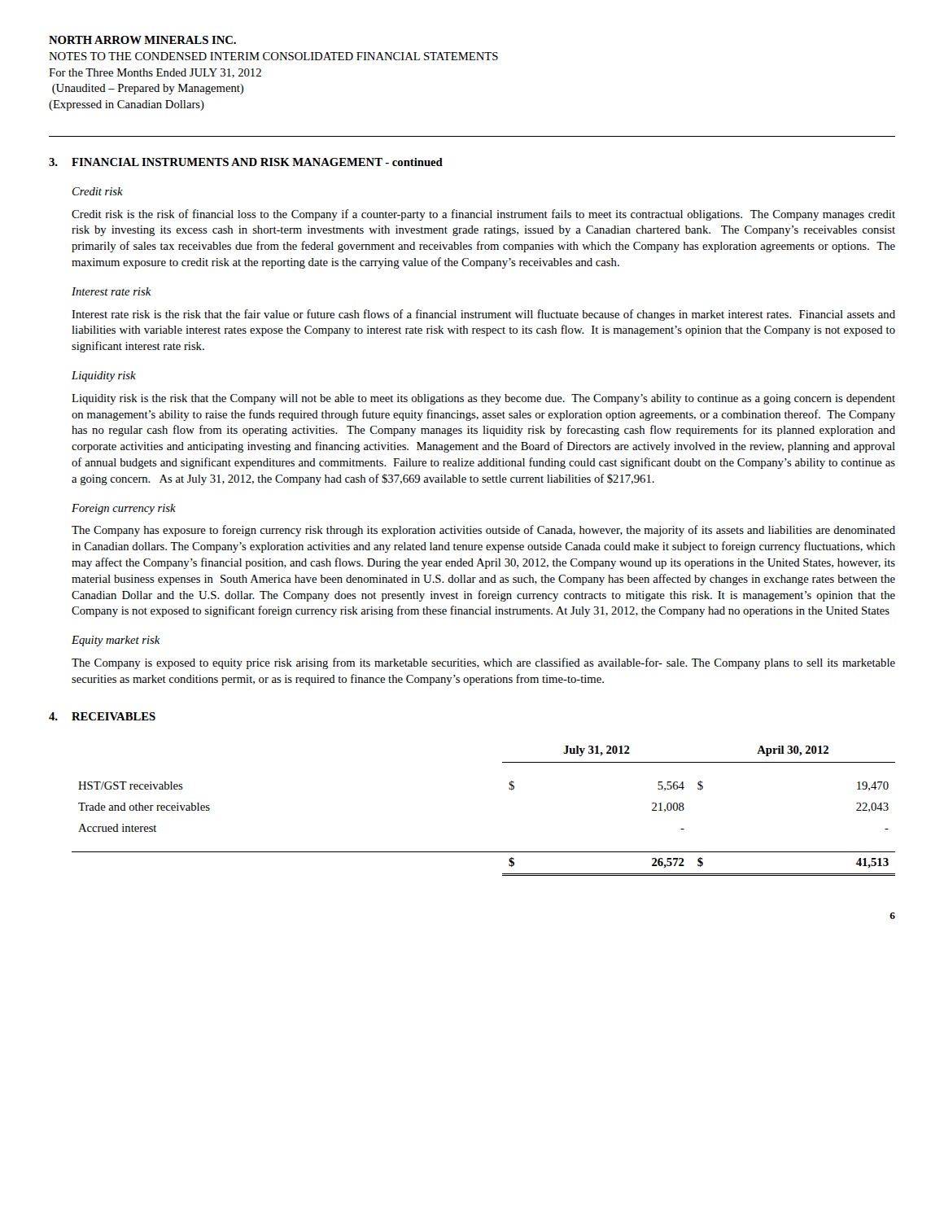NORTH ARROW MINERALS INC.
NOTES TO THE CONDENSED INTERIM CONSOLIDATED FINANCIAL STATEMENTS
For the Three Months Ended JULY 31, 2012
(Unaudited – Prepared by Management)
(Expressed in Canadian Dollars)
3. FINANCIAL INSTRUMENTS AND RISK MANAGEMENT - continued
Credit risk
Credit risk is the risk of financial loss to the Company if a counter-party to a financial instrument fails to meet its contractual obligations. The Company manages credit risk by investing its excess cash in short-term investments with investment grade ratings, issued by a Canadian chartered bank. The Company’s receivables consist primarily of sales tax receivables due from the federal government and receivables from companies with which the Company has exploration agreements or options. The maximum exposure to credit risk at the reporting date is the carrying value of the Company’s receivables and cash.
Interest rate risk
Interest rate risk is the risk that the fair value or future cash flows of a financial instrument will fluctuate because of changes in market interest rates. Financial assets and liabilities with variable interest rates expose the Company to interest rate risk with respect to its cash flow. It is management’s opinion that the Company is not exposed to significant interest rate risk.
Liquidity risk
Liquidity risk is the risk that the Company will not be able to meet its obligations as they become due. The Company’s ability to continue as a going concern is dependent on management’s ability to raise the funds required through future equity financings, asset sales or exploration option agreements, or a combination thereof. The Company has no regular cash flow from its operating activities. The Company manages its liquidity risk by forecasting cash flow requirements for its planned exploration and corporate activities and anticipating investing and financing activities. Management and the Board of Directors are actively involved in the review, planning and approval of annual budgets and significant expenditures and commitments. Failure to realize additional funding could cast significant doubt on the Company’s ability to continue as a going concern. As at July 31, 2012, the Company had cash of $37,669 available to settle current liabilities of $217,961.
Foreign currency risk
The Company has exposure to foreign currency risk through its exploration activities outside of Canada, however, the majority of its assets and liabilities are denominated in Canadian dollars. The Company’s exploration activities and any related land tenure expense outside Canada could make it subject to foreign currency fluctuations, which may affect the Company’s financial position, and cash flows. During the year ended April 30, 2012, the Company wound up its operations in the United States, however, its material business expenses in South America have been denominated in U.S. dollar and as such, the Company has been affected by changes in exchange rates between the Canadian Dollar and the U.S. dollar. The Company does not presently invest in foreign currency contracts to mitigate this risk. It is management’s opinion that the Company is not exposed to significant foreign currency risk arising from these financial instruments. At July 31, 2012, the Company had no operations in the United States
Equity market risk
The Company is exposed to equity price risk arising from its marketable securities, which are classified as available-for- sale. The Company plans to sell its marketable securities as market conditions permit, or as is required to finance the Company’s operations from time-to-time.
4. RECEIVABLES
| | July 31, 2012 | April 30, 2012 |
| --- | --- | --- |
| HST/GST receivables | $ | 5,564 | $ | 19,470 |
| Trade and other receivables | | 21,008 | | 22,043 |
| Accrued interest | | - | | - |
| | $ | 26,572 | $ | 41,513 |
6